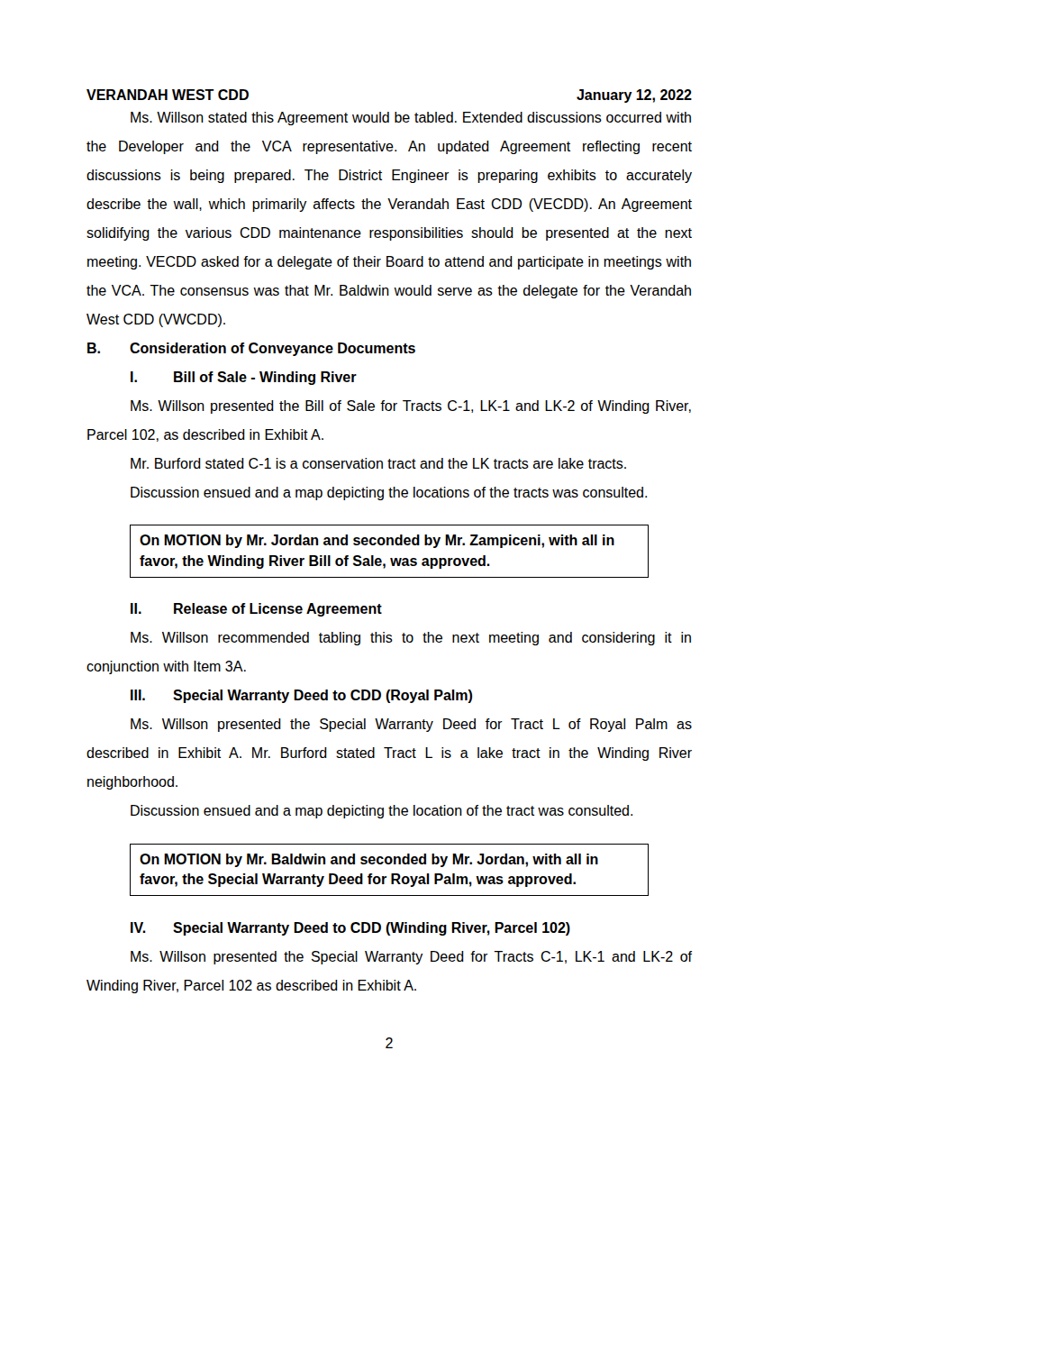VERANDAH WEST CDD January 12, 2022
Ms. Willson stated this Agreement would be tabled. Extended discussions occurred with the Developer and the VCA representative. An updated Agreement reflecting recent discussions is being prepared. The District Engineer is preparing exhibits to accurately describe the wall, which primarily affects the Verandah East CDD (VECDD). An Agreement solidifying the various CDD maintenance responsibilities should be presented at the next meeting. VECDD asked for a delegate of their Board to attend and participate in meetings with the VCA. The consensus was that Mr. Baldwin would serve as the delegate for the Verandah West CDD (VWCDD).
B. Consideration of Conveyance Documents
I. Bill of Sale - Winding River
Ms. Willson presented the Bill of Sale for Tracts C-1, LK-1 and LK-2 of Winding River, Parcel 102, as described in Exhibit A.
Mr. Burford stated C-1 is a conservation tract and the LK tracts are lake tracts.
Discussion ensued and a map depicting the locations of the tracts was consulted.
On MOTION by Mr. Jordan and seconded by Mr. Zampiceni, with all in favor, the Winding River Bill of Sale, was approved.
II. Release of License Agreement
Ms. Willson recommended tabling this to the next meeting and considering it in conjunction with Item 3A.
III. Special Warranty Deed to CDD (Royal Palm)
Ms. Willson presented the Special Warranty Deed for Tract L of Royal Palm as described in Exhibit A. Mr. Burford stated Tract L is a lake tract in the Winding River neighborhood.
Discussion ensued and a map depicting the location of the tract was consulted.
On MOTION by Mr. Baldwin and seconded by Mr. Jordan, with all in favor, the Special Warranty Deed for Royal Palm, was approved.
IV. Special Warranty Deed to CDD (Winding River, Parcel 102)
Ms. Willson presented the Special Warranty Deed for Tracts C-1, LK-1 and LK-2 of Winding River, Parcel 102 as described in Exhibit A.
2